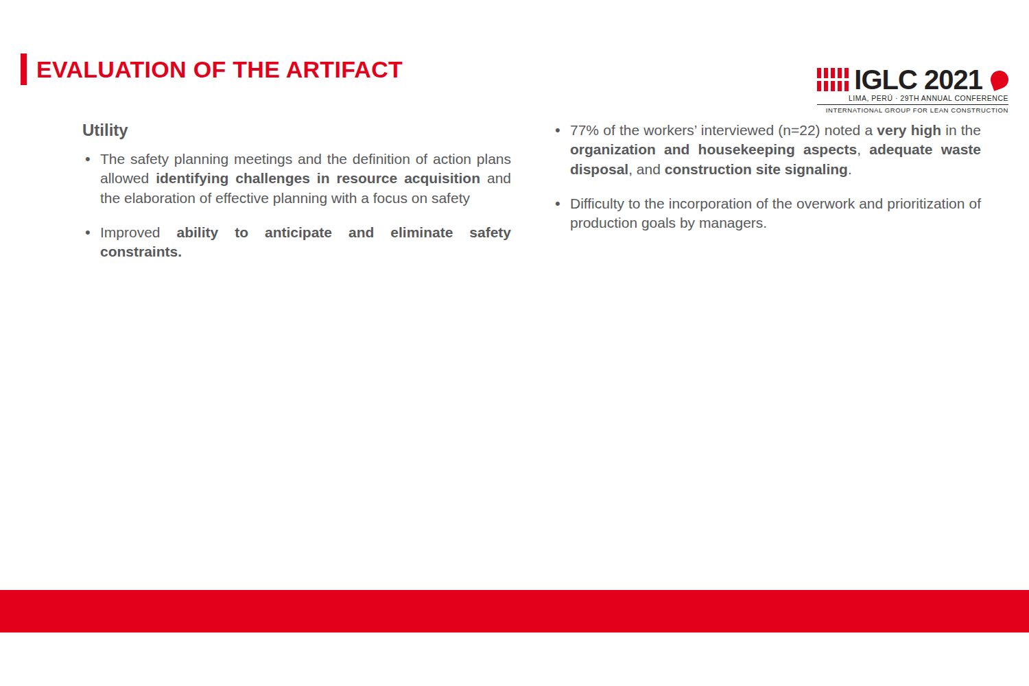IGLC 2021
LIMA, PERÚ · 29TH ANNUAL CONFERENCE
INTERNATIONAL GROUP FOR LEAN CONSTRUCTION
EVALUATION OF THE ARTIFACT
Utility
The safety planning meetings and the definition of action plans allowed identifying challenges in resource acquisition and the elaboration of effective planning with a focus on safety
Improved ability to anticipate and eliminate safety constraints.
77% of the workers’ interviewed (n=22) noted a very high in the organization and housekeeping aspects, adequate waste disposal, and construction site signaling.
Difficulty to the incorporation of the overwork and prioritization of production goals by managers.